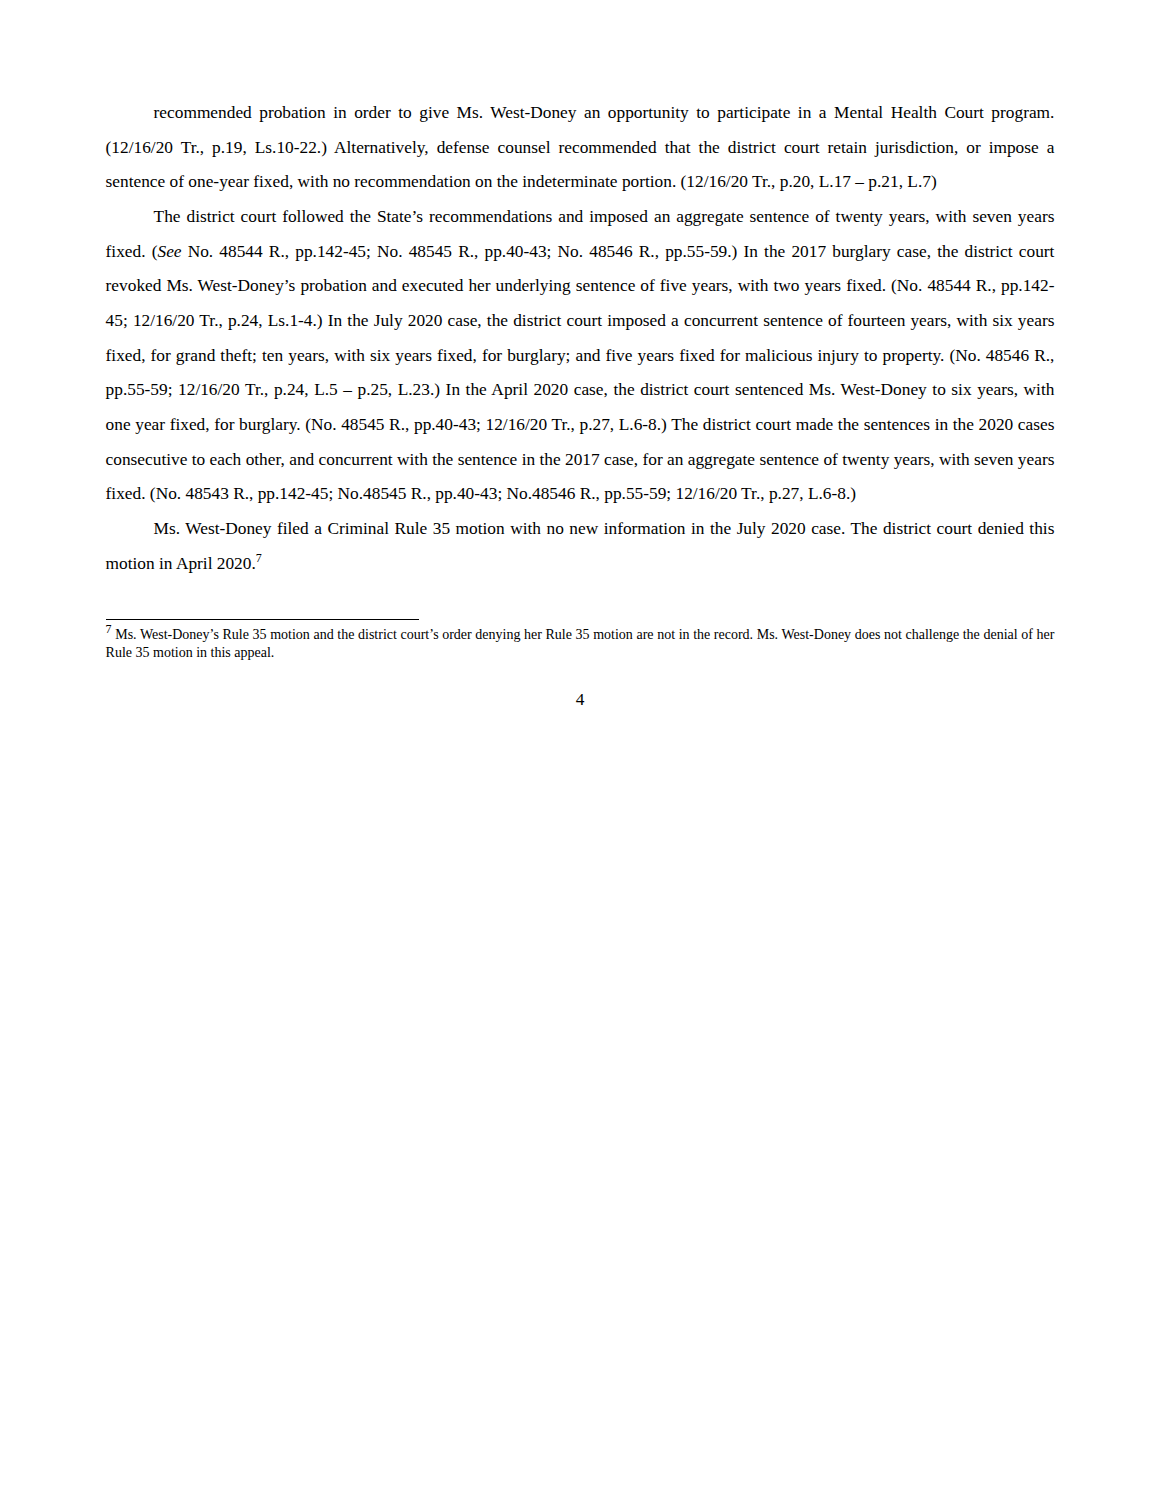recommended probation in order to give Ms. West-Doney an opportunity to participate in a Mental Health Court program. (12/16/20 Tr., p.19, Ls.10-22.) Alternatively, defense counsel recommended that the district court retain jurisdiction, or impose a sentence of one-year fixed, with no recommendation on the indeterminate portion. (12/16/20 Tr., p.20, L.17 – p.21, L.7)
The district court followed the State’s recommendations and imposed an aggregate sentence of twenty years, with seven years fixed. (See No. 48544 R., pp.142-45; No. 48545 R., pp.40-43; No. 48546 R., pp.55-59.) In the 2017 burglary case, the district court revoked Ms. West-Doney’s probation and executed her underlying sentence of five years, with two years fixed. (No. 48544 R., pp.142-45; 12/16/20 Tr., p.24, Ls.1-4.) In the July 2020 case, the district court imposed a concurrent sentence of fourteen years, with six years fixed, for grand theft; ten years, with six years fixed, for burglary; and five years fixed for malicious injury to property. (No. 48546 R., pp.55-59; 12/16/20 Tr., p.24, L.5 – p.25, L.23.) In the April 2020 case, the district court sentenced Ms. West-Doney to six years, with one year fixed, for burglary. (No. 48545 R., pp.40-43; 12/16/20 Tr., p.27, L.6-8.) The district court made the sentences in the 2020 cases consecutive to each other, and concurrent with the sentence in the 2017 case, for an aggregate sentence of twenty years, with seven years fixed. (No. 48543 R., pp.142-45; No.48545 R., pp.40-43; No.48546 R., pp.55-59; 12/16/20 Tr., p.27, L.6-8.)
Ms. West-Doney filed a Criminal Rule 35 motion with no new information in the July 2020 case. The district court denied this motion in April 2020.7
7 Ms. West-Doney’s Rule 35 motion and the district court’s order denying her Rule 35 motion are not in the record. Ms. West-Doney does not challenge the denial of her Rule 35 motion in this appeal.
4